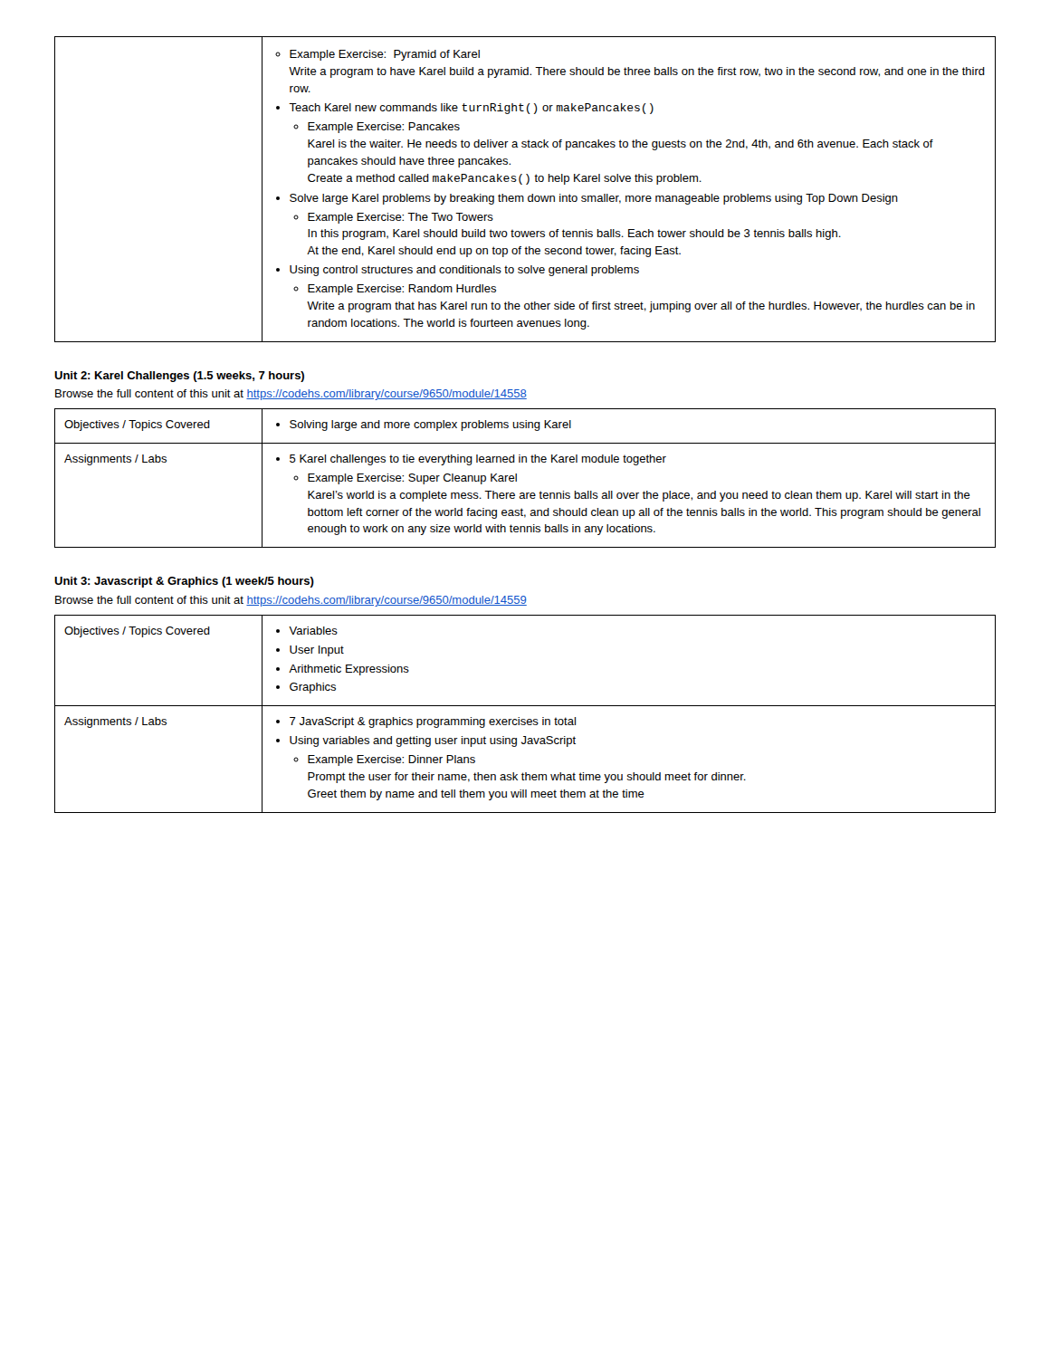| | Example Exercise: Pyramid of Karel Write a program to have Karel build a pyramid. There should be three balls on the first row, two in the second row, and one in the third row. Teach Karel new commands like turnRight() or makePancakes() Example Exercise: Pancakes Karel is the waiter. He needs to deliver a stack of pancakes to the guests on the 2nd, 4th, and 6th avenue. Each stack of pancakes should have three pancakes. Create a method called makePancakes() to help Karel solve this problem. Solve large Karel problems by breaking them down into smaller, more manageable problems using Top Down Design Example Exercise: The Two Towers In this program, Karel should build two towers of tennis balls. Each tower should be 3 tennis balls high. At the end, Karel should end up on top of the second tower, facing East. Using control structures and conditionals to solve general problems Example Exercise: Random Hurdles Write a program that has Karel run to the other side of first street, jumping over all of the hurdles. However, the hurdles can be in random locations. The world is fourteen avenues long. |
Unit 2: Karel Challenges (1.5 weeks, 7 hours)
Browse the full content of this unit at https://codehs.com/library/course/9650/module/14558
| Objectives / Topics Covered | Solving large and more complex problems using Karel |
| Assignments / Labs | 5 Karel challenges to tie everything learned in the Karel module together Example Exercise: Super Cleanup Karel Karel’s world is a complete mess. There are tennis balls all over the place, and you need to clean them up. Karel will start in the bottom left corner of the world facing east, and should clean up all of the tennis balls in the world. This program should be general enough to work on any size world with tennis balls in any locations. |
Unit 3: Javascript & Graphics (1 week/5 hours)
Browse the full content of this unit at https://codehs.com/library/course/9650/module/14559
| Objectives / Topics Covered | Variables User Input Arithmetic Expressions Graphics |
| Assignments / Labs | 7 JavaScript & graphics programming exercises in total Using variables and getting user input using JavaScript Example Exercise: Dinner Plans Prompt the user for their name, then ask them what time you should meet for dinner. Greet them by name and tell them you will meet them at the time |